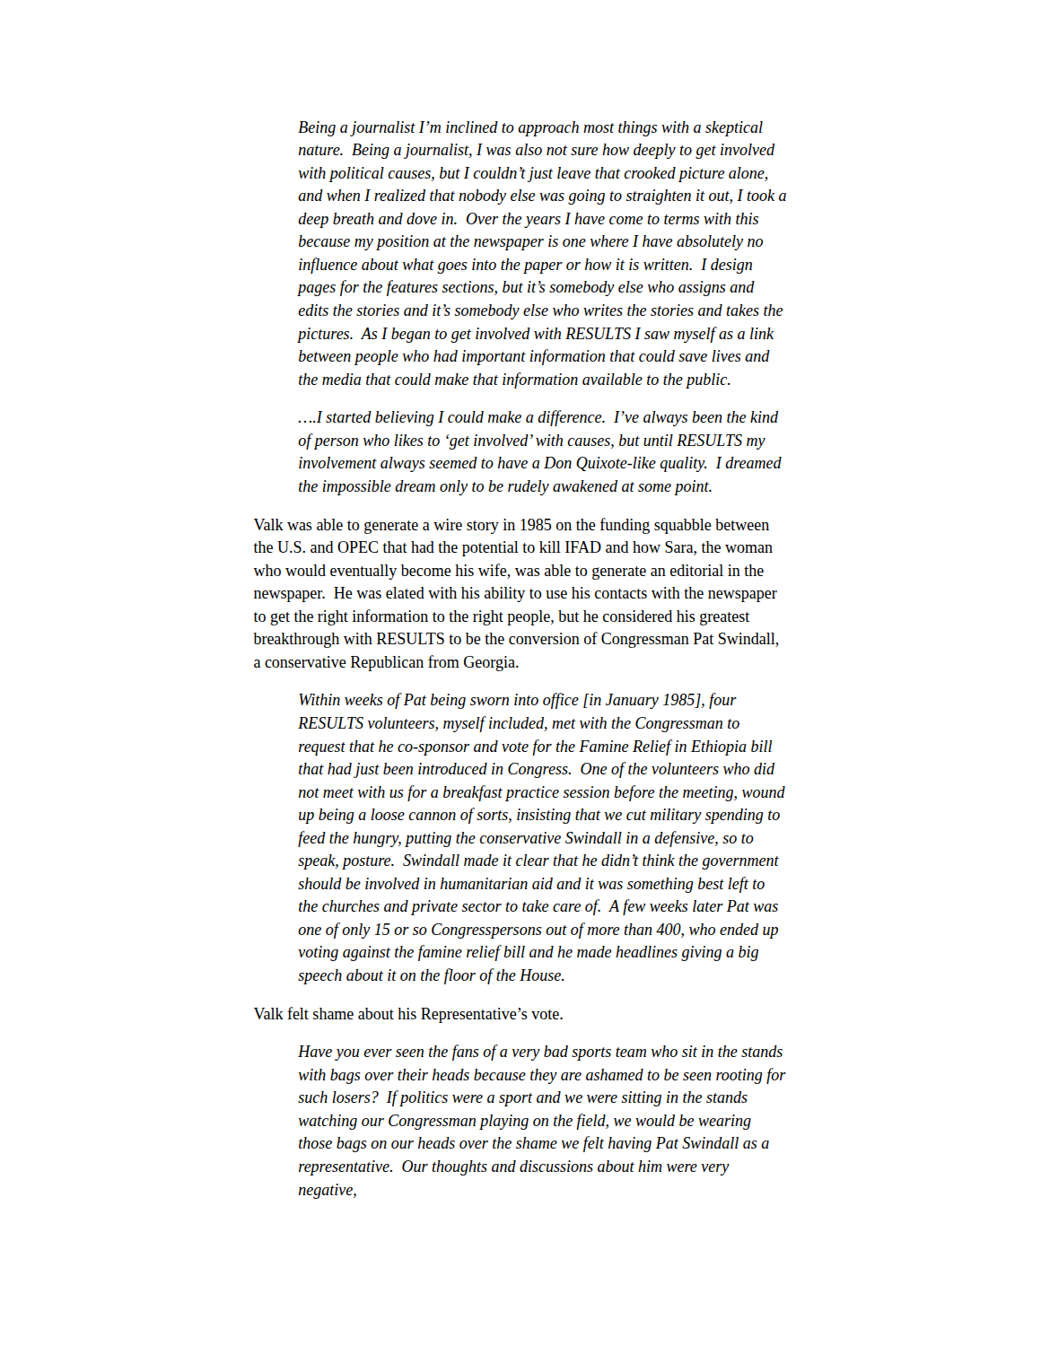Being a journalist I’m inclined to approach most things with a skeptical nature. Being a journalist, I was also not sure how deeply to get involved with political causes, but I couldn’t just leave that crooked picture alone, and when I realized that nobody else was going to straighten it out, I took a deep breath and dove in. Over the years I have come to terms with this because my position at the newspaper is one where I have absolutely no influence about what goes into the paper or how it is written. I design pages for the features sections, but it’s somebody else who assigns and edits the stories and it’s somebody else who writes the stories and takes the pictures. As I began to get involved with RESULTS I saw myself as a link between people who had important information that could save lives and the media that could make that information available to the public.
….I started believing I could make a difference. I’ve always been the kind of person who likes to ‘get involved’ with causes, but until RESULTS my involvement always seemed to have a Don Quixote-like quality. I dreamed the impossible dream only to be rudely awakened at some point.
Valk was able to generate a wire story in 1985 on the funding squabble between the U.S. and OPEC that had the potential to kill IFAD and how Sara, the woman who would eventually become his wife, was able to generate an editorial in the newspaper. He was elated with his ability to use his contacts with the newspaper to get the right information to the right people, but he considered his greatest breakthrough with RESULTS to be the conversion of Congressman Pat Swindall, a conservative Republican from Georgia.
Within weeks of Pat being sworn into office [in January 1985], four RESULTS volunteers, myself included, met with the Congressman to request that he co-sponsor and vote for the Famine Relief in Ethiopia bill that had just been introduced in Congress. One of the volunteers who did not meet with us for a breakfast practice session before the meeting, wound up being a loose cannon of sorts, insisting that we cut military spending to feed the hungry, putting the conservative Swindall in a defensive, so to speak, posture. Swindall made it clear that he didn’t think the government should be involved in humanitarian aid and it was something best left to the churches and private sector to take care of. A few weeks later Pat was one of only 15 or so Congresspersons out of more than 400, who ended up voting against the famine relief bill and he made headlines giving a big speech about it on the floor of the House.
Valk felt shame about his Representative’s vote.
Have you ever seen the fans of a very bad sports team who sit in the stands with bags over their heads because they are ashamed to be seen rooting for such losers? If politics were a sport and we were sitting in the stands watching our Congressman playing on the field, we would be wearing those bags on our heads over the shame we felt having Pat Swindall as a representative. Our thoughts and discussions about him were very negative,